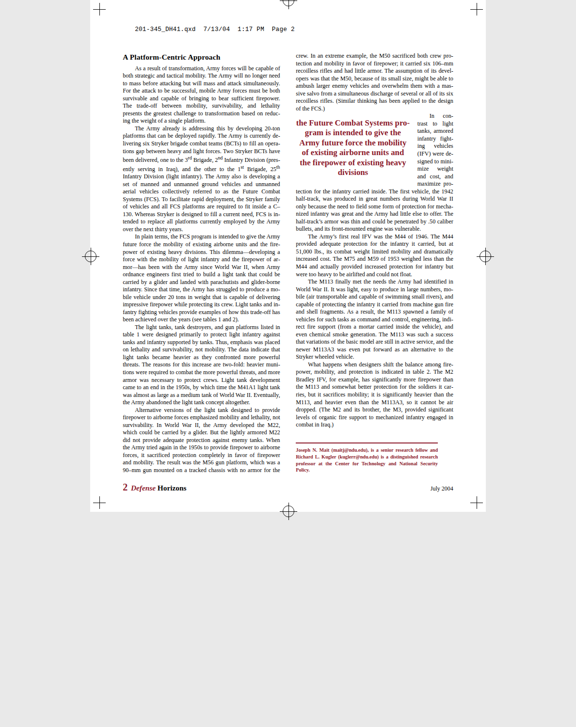201-345_DH41.qxd 7/13/04 1:17 PM Page 2
A Platform-Centric Approach
As a result of transformation, Army forces will be capable of both strategic and tactical mobility. The Army will no longer need to mass before attacking but will mass and attack simultaneously. For the attack to be successful, mobile Army forces must be both survivable and capable of bringing to bear sufficient firepower. The trade-off between mobility, survivability, and lethality presents the greatest challenge to transformation based on reducing the weight of a single platform.
The Army already is addressing this by developing 20-ton platforms that can be deployed rapidly. The Army is currently delivering six Stryker brigade combat teams (BCTs) to fill an operations gap between heavy and light forces. Two Stryker BCTs have been delivered, one to the 3rd Brigade, 2nd Infantry Division (presently serving in Iraq), and the other to the 1st Brigade, 25th Infantry Division (light infantry). The Army also is developing a set of manned and unmanned ground vehicles and unmanned aerial vehicles collectively referred to as the Future Combat Systems (FCS). To facilitate rapid deployment, the Stryker family of vehicles and all FCS platforms are required to fit inside a C–130. Whereas Stryker is designed to fill a current need, FCS is intended to replace all platforms currently employed by the Army over the next thirty years.
In plain terms, the FCS program is intended to give the Army future force the mobility of existing airborne units and the firepower of existing heavy divisions. This dilemma—developing a force with the mobility of light infantry and the firepower of armor—has been with the Army since World War II, when Army ordnance engineers first tried to build a light tank that could be carried by a glider and landed with parachutists and glider-borne infantry. Since that time, the Army has struggled to produce a mobile vehicle under 20 tons in weight that is capable of delivering impressive firepower while protecting its crew. Light tanks and infantry fighting vehicles provide examples of how this trade-off has been achieved over the years (see tables 1 and 2).
The light tanks, tank destroyers, and gun platforms listed in table 1 were designed primarily to protect light infantry against tanks and infantry supported by tanks. Thus, emphasis was placed on lethality and survivability, not mobility. The data indicate that light tanks became heavier as they confronted more powerful threats. The reasons for this increase are two-fold: heavier munitions were required to combat the more powerful threats, and more armor was necessary to protect crews. Light tank development came to an end in the 1950s, by which time the M41A1 light tank was almost as large as a medium tank of World War II. Eventually, the Army abandoned the light tank concept altogether.
Alternative versions of the light tank designed to provide firepower to airborne forces emphasized mobility and lethality, not survivability. In World War II, the Army developed the M22, which could be carried by a glider. But the lightly armored M22 did not provide adequate protection against enemy tanks. When the Army tried again in the 1950s to provide firepower to airborne forces, it sacrificed protection completely in favor of firepower and mobility. The result was the M56 gun platform, which was a 90–mm gun mounted on a tracked chassis with no armor for the crew. In an extreme example, the M50 sacrificed both crew protection and mobility in favor of firepower; it carried six 106–mm recoilless rifles and had little armor. The assumption of its developers was that the M50, because of its small size, might be able to ambush larger enemy vehicles and overwhelm them with a massive salvo from a simultaneous discharge of several or all of its six recoilless rifles. (Similar thinking has been applied to the design of the FCS.)
the Future Combat Systems program is intended to give the Army future force the mobility of existing airborne units and the firepower of existing heavy divisions
In contrast to light tanks, armored infantry fighting vehicles (IFV) were designed to minimize weight and cost, and maximize protection for the infantry carried inside. The first vehicle, the 1942 half-track, was produced in great numbers during World War II only because the need to field some form of protection for mechanized infantry was great and the Army had little else to offer. The half-track’s armor was thin and could be penetrated by .50 caliber bullets, and its front-mounted engine was vulnerable.
The Army’s first real IFV was the M44 of 1946. The M44 provided adequate protection for the infantry it carried, but at 51,000 lbs., its combat weight limited mobility and dramatically increased cost. The M75 and M59 of 1953 weighed less than the M44 and actually provided increased protection for infantry but were too heavy to be airlifted and could not float.
The M113 finally met the needs the Army had identified in World War II. It was light, easy to produce in large numbers, mobile (air transportable and capable of swimming small rivers), and capable of protecting the infantry it carried from machine gun fire and shell fragments. As a result, the M113 spawned a family of vehicles for such tasks as command and control, engineering, indirect fire support (from a mortar carried inside the vehicle), and even chemical smoke generation. The M113 was such a success that variations of the basic model are still in active service, and the newer M113A3 was even put forward as an alternative to the Stryker wheeled vehicle.
What happens when designers shift the balance among firepower, mobility, and protection is indicated in table 2. The M2 Bradley IFV, for example, has significantly more firepower than the M113 and somewhat better protection for the soldiers it carries, but it sacrifices mobility; it is significantly heavier than the M113, and heavier even than the M113A3, so it cannot be air dropped. (The M2 and its brother, the M3, provided significant levels of organic fire support to mechanized infantry engaged in combat in Iraq.)
Joseph N. Mait (maitj@ndu.edu), is a senior research fellow and Richard L. Kugler (kuglerr@ndu.edu) is a distinguished research professor at the Center for Technology and National Security Policy.
2 Defense Horizons
July 2004